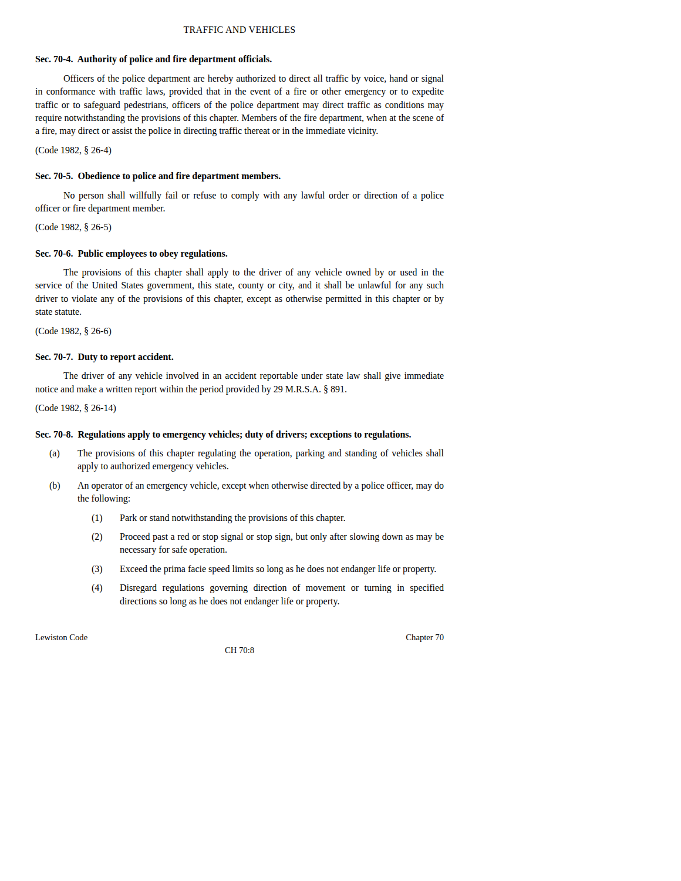TRAFFIC AND VEHICLES
Sec. 70-4. Authority of police and fire department officials.
Officers of the police department are hereby authorized to direct all traffic by voice, hand or signal in conformance with traffic laws, provided that in the event of a fire or other emergency or to expedite traffic or to safeguard pedestrians, officers of the police department may direct traffic as conditions may require notwithstanding the provisions of this chapter. Members of the fire department, when at the scene of a fire, may direct or assist the police in directing traffic thereat or in the immediate vicinity.
(Code 1982, § 26-4)
Sec. 70-5. Obedience to police and fire department members.
No person shall willfully fail or refuse to comply with any lawful order or direction of a police officer or fire department member.
(Code 1982, § 26-5)
Sec. 70-6. Public employees to obey regulations.
The provisions of this chapter shall apply to the driver of any vehicle owned by or used in the service of the United States government, this state, county or city, and it shall be unlawful for any such driver to violate any of the provisions of this chapter, except as otherwise permitted in this chapter or by state statute.
(Code 1982, § 26-6)
Sec. 70-7. Duty to report accident.
The driver of any vehicle involved in an accident reportable under state law shall give immediate notice and make a written report within the period provided by 29 M.R.S.A. § 891.
(Code 1982, § 26-14)
Sec. 70-8. Regulations apply to emergency vehicles; duty of drivers; exceptions to regulations.
(a) The provisions of this chapter regulating the operation, parking and standing of vehicles shall apply to authorized emergency vehicles.
(b) An operator of an emergency vehicle, except when otherwise directed by a police officer, may do the following:
(1) Park or stand notwithstanding the provisions of this chapter.
(2) Proceed past a red or stop signal or stop sign, but only after slowing down as may be necessary for safe operation.
(3) Exceed the prima facie speed limits so long as he does not endanger life or property.
(4) Disregard regulations governing direction of movement or turning in specified directions so long as he does not endanger life or property.
Lewiston Code Chapter 70
CH 70:8